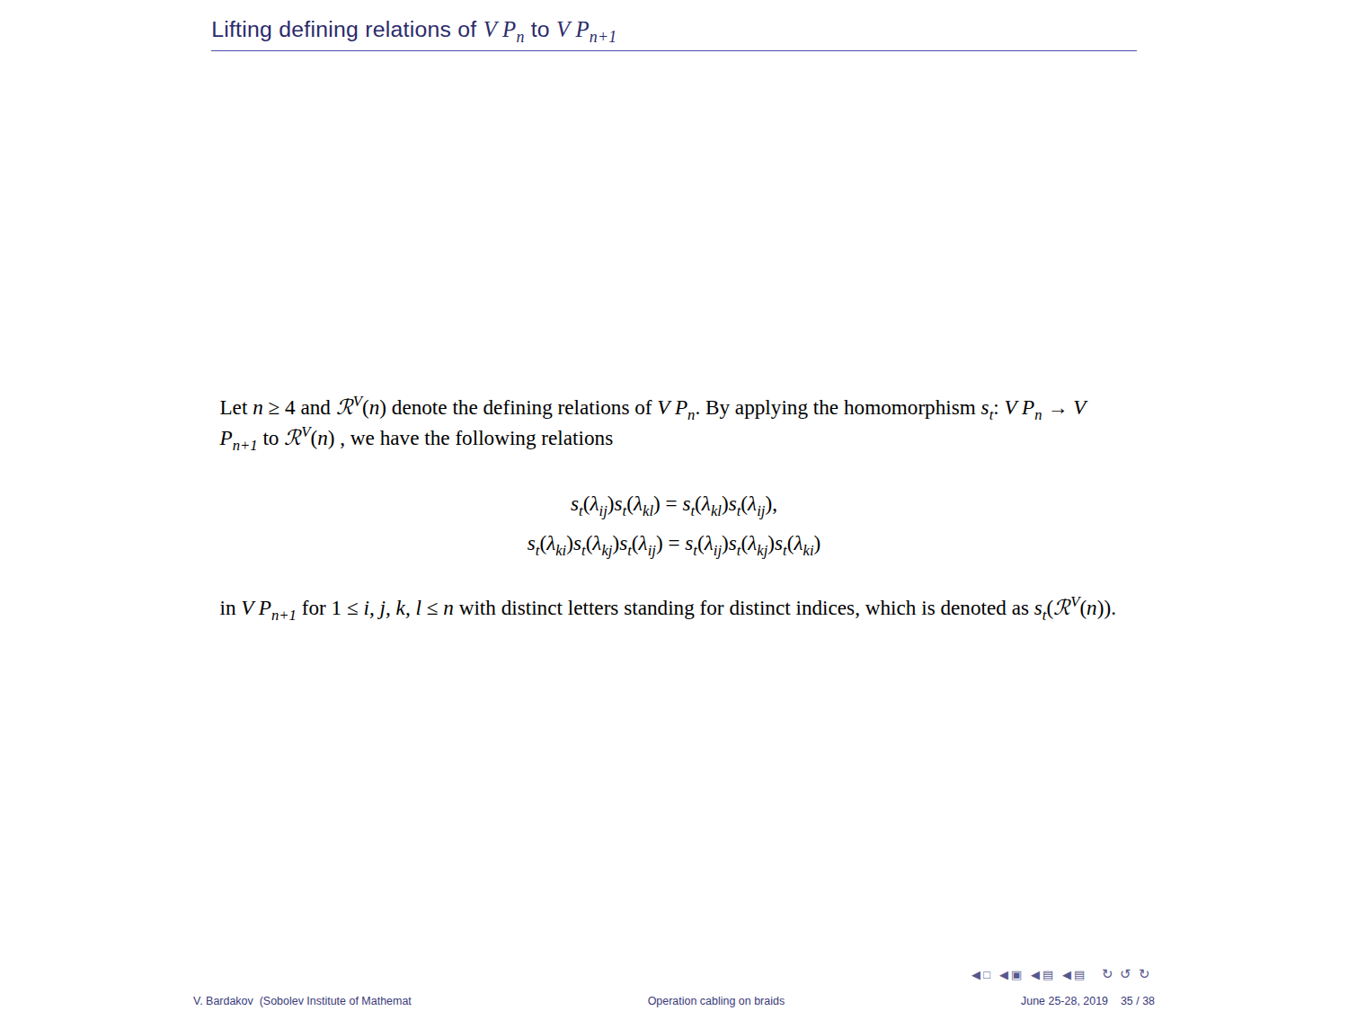Lifting defining relations of V Pn to V Pn+1
Let n ≥ 4 and ℛV(n) denote the defining relations of V Pn. By applying the homomorphism st: V Pn → V Pn+1 to ℛV(n) , we have the following relations
st(λij)st(λkl) = st(λkl)st(λij), st(λki)st(λkj)st(λij) = st(λij)st(λkj)st(λki)
in V Pn+1 for 1 ≤ i, j, k, l ≤ n with distinct letters standing for distinct indices, which is denoted as st(ℛV(n)).
◀□ ◀▣ ◀▤ ◀▤ ↻ ↺ ↻
V. Bardakov (Sobolev Institute of Mathemat Operation cabling on braids June 25-28, 2019 35 / 38